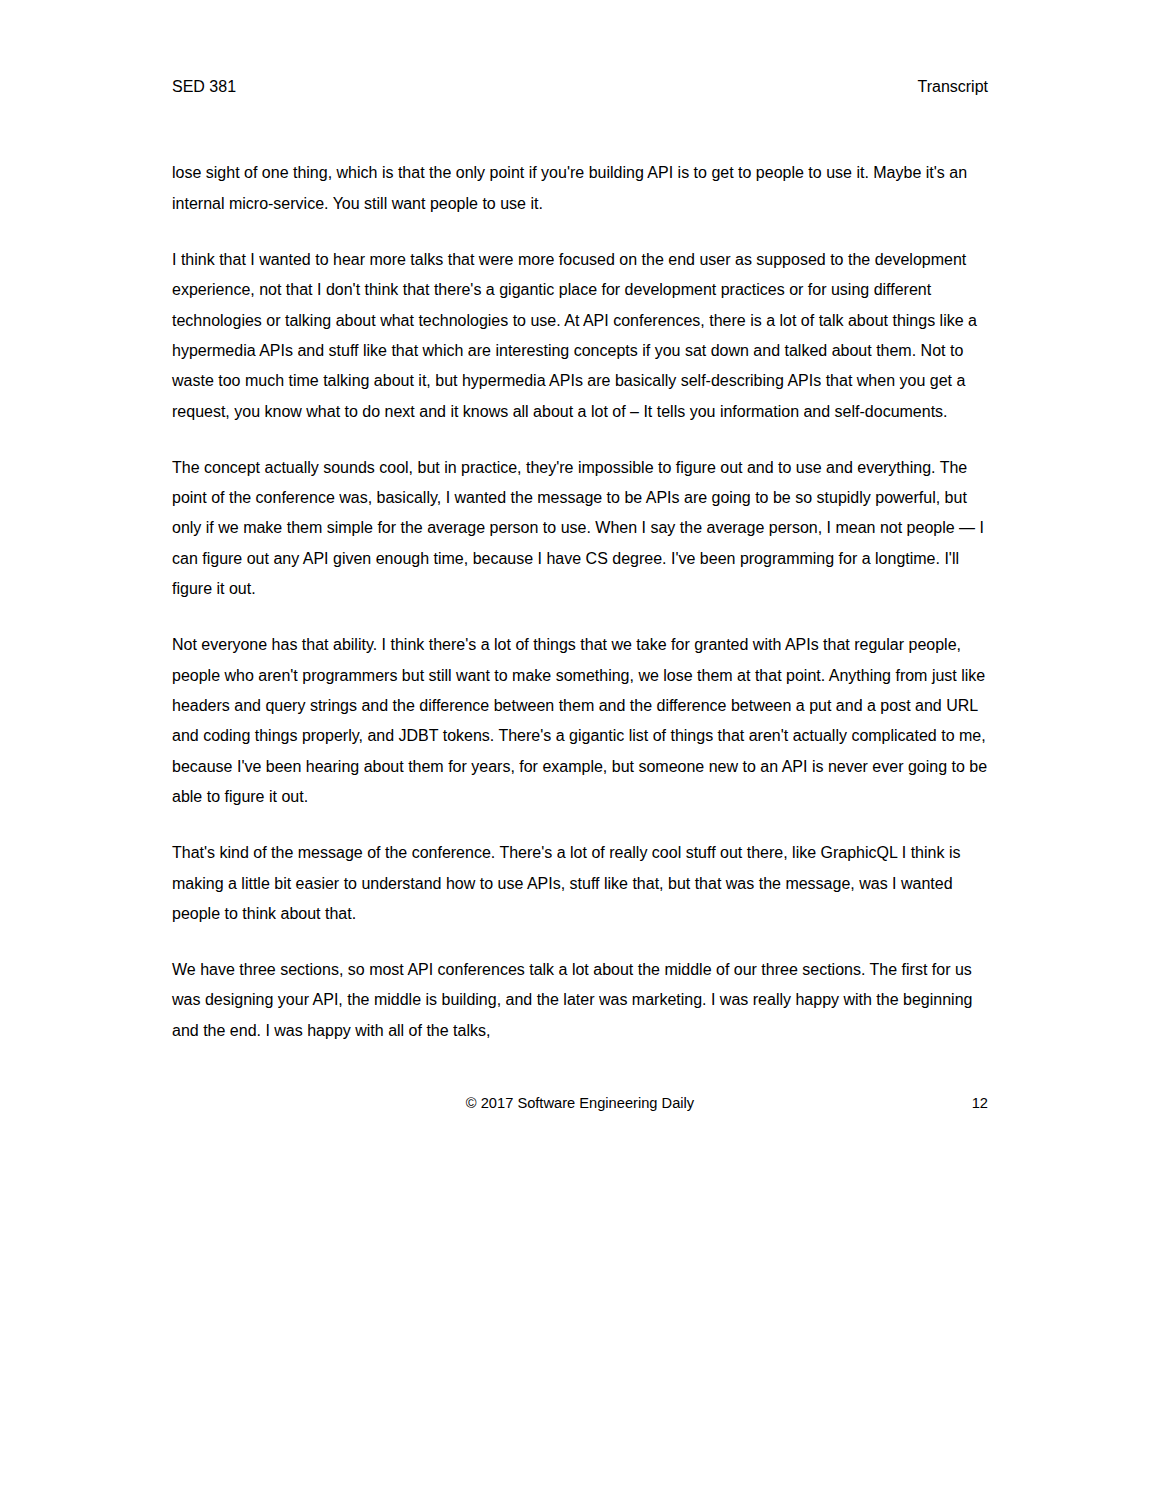SED 381 Transcript
lose sight of one thing, which is that the only point if you're building API is to get to people to use it. Maybe it's an internal micro-service. You still want people to use it.
I think that I wanted to hear more talks that were more focused on the end user as supposed to the development experience, not that I don't think that there's a gigantic place for development practices or for using different technologies or talking about what technologies to use. At API conferences, there is a lot of talk about things like a hypermedia APIs and stuff like that which are interesting concepts if you sat down and talked about them. Not to waste too much time talking about it, but hypermedia APIs are basically self-describing APIs that when you get a request, you know what to do next and it knows all about a lot of – It tells you information and self-documents.
The concept actually sounds cool, but in practice, they're impossible to figure out and to use and everything. The point of the conference was, basically, I wanted the message to be APIs are going to be so stupidly powerful, but only if we make them simple for the average person to use. When I say the average person, I mean not people — I can figure out any API given enough time, because I have CS degree. I've been programming for a longtime. I'll figure it out.
Not everyone has that ability. I think there's a lot of things that we take for granted with APIs that regular people, people who aren't programmers but still want to make something, we lose them at that point. Anything from just like headers and query strings and the difference between them and the difference between a put and a post and URL and coding things properly, and JDBT tokens. There's a gigantic list of things that aren't actually complicated to me, because I've been hearing about them for years, for example, but someone new to an API is never ever going to be able to figure it out.
That's kind of the message of the conference. There's a lot of really cool stuff out there, like GraphicQL I think is making a little bit easier to understand how to use APIs, stuff like that, but that was the message, was I wanted people to think about that.
We have three sections, so most API conferences talk a lot about the middle of our three sections. The first for us was designing your API, the middle is building, and the later was marketing. I was really happy with the beginning and the end. I was happy with all of the talks,
© 2017 Software Engineering Daily 12